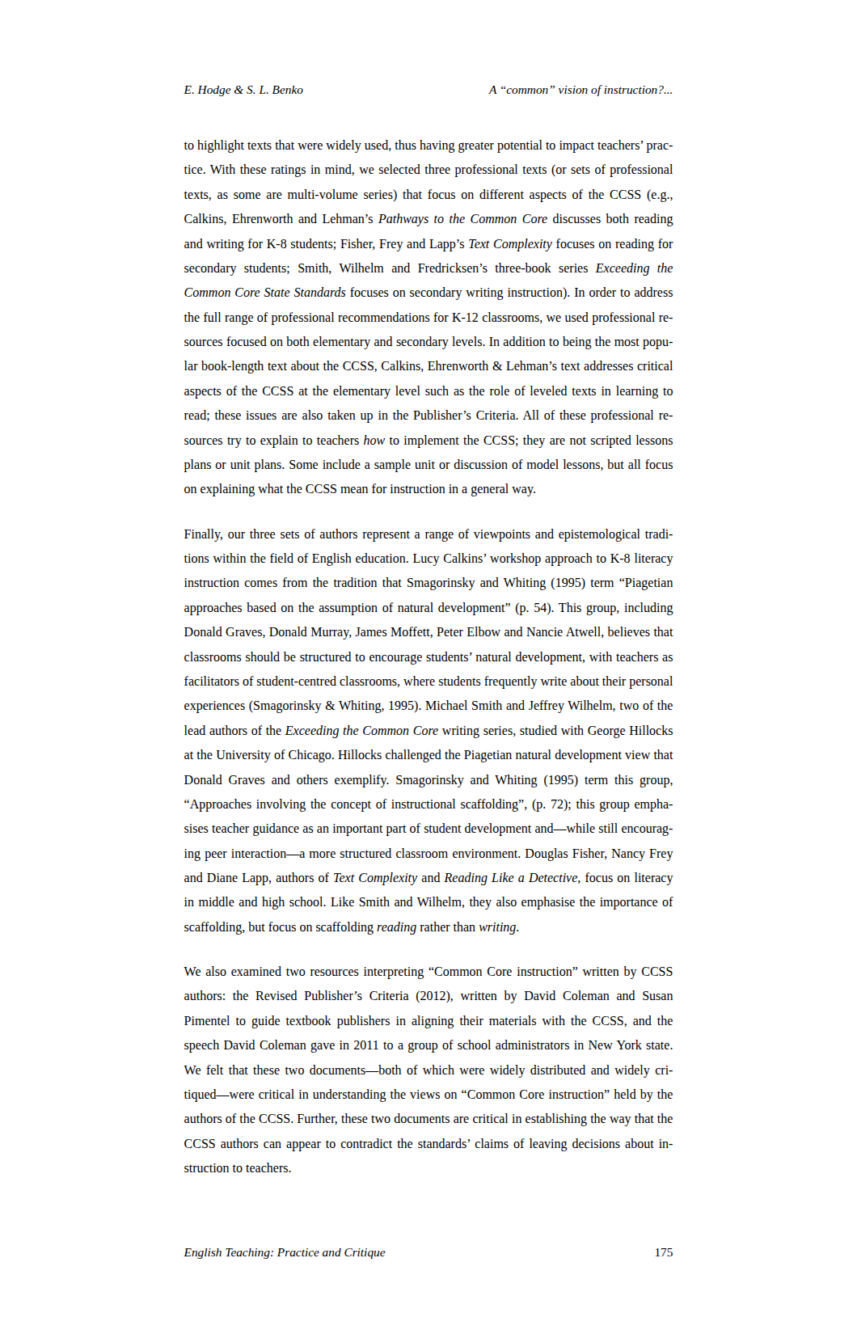E. Hodge & S. L. Benko A “common” vision of instruction?...
to highlight texts that were widely used, thus having greater potential to impact teachers’ practice. With these ratings in mind, we selected three professional texts (or sets of professional texts, as some are multi-volume series) that focus on different aspects of the CCSS (e.g., Calkins, Ehrenworth and Lehman’s Pathways to the Common Core discusses both reading and writing for K-8 students; Fisher, Frey and Lapp’s Text Complexity focuses on reading for secondary students; Smith, Wilhelm and Fredricksen’s three-book series Exceeding the Common Core State Standards focuses on secondary writing instruction). In order to address the full range of professional recommendations for K-12 classrooms, we used professional resources focused on both elementary and secondary levels. In addition to being the most popular book-length text about the CCSS, Calkins, Ehrenworth & Lehman’s text addresses critical aspects of the CCSS at the elementary level such as the role of leveled texts in learning to read; these issues are also taken up in the Publisher’s Criteria. All of these professional resources try to explain to teachers how to implement the CCSS; they are not scripted lessons plans or unit plans. Some include a sample unit or discussion of model lessons, but all focus on explaining what the CCSS mean for instruction in a general way.
Finally, our three sets of authors represent a range of viewpoints and epistemological traditions within the field of English education. Lucy Calkins’ workshop approach to K-8 literacy instruction comes from the tradition that Smagorinsky and Whiting (1995) term “Piagetian approaches based on the assumption of natural development” (p. 54). This group, including Donald Graves, Donald Murray, James Moffett, Peter Elbow and Nancie Atwell, believes that classrooms should be structured to encourage students’ natural development, with teachers as facilitators of student-centred classrooms, where students frequently write about their personal experiences (Smagorinsky & Whiting, 1995). Michael Smith and Jeffrey Wilhelm, two of the lead authors of the Exceeding the Common Core writing series, studied with George Hillocks at the University of Chicago. Hillocks challenged the Piagetian natural development view that Donald Graves and others exemplify. Smagorinsky and Whiting (1995) term this group, “Approaches involving the concept of instructional scaffolding”, (p. 72); this group emphasises teacher guidance as an important part of student development and—while still encouraging peer interaction—a more structured classroom environment. Douglas Fisher, Nancy Frey and Diane Lapp, authors of Text Complexity and Reading Like a Detective, focus on literacy in middle and high school. Like Smith and Wilhelm, they also emphasise the importance of scaffolding, but focus on scaffolding reading rather than writing.
We also examined two resources interpreting “Common Core instruction” written by CCSS authors: the Revised Publisher’s Criteria (2012), written by David Coleman and Susan Pimentel to guide textbook publishers in aligning their materials with the CCSS, and the speech David Coleman gave in 2011 to a group of school administrators in New York state. We felt that these two documents—both of which were widely distributed and widely critiqued—were critical in understanding the views on “Common Core instruction” held by the authors of the CCSS. Further, these two documents are critical in establishing the way that the CCSS authors can appear to contradict the standards’ claims of leaving decisions about instruction to teachers.
English Teaching: Practice and Critique 175